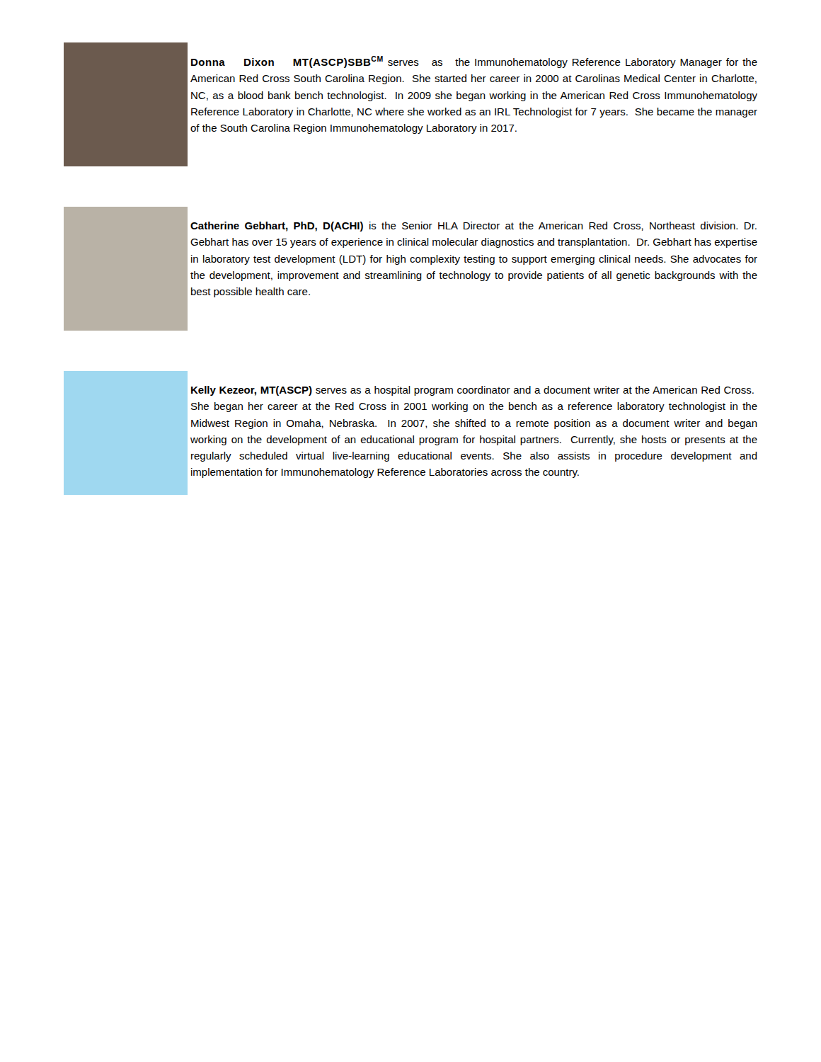Donna Dixon MT(ASCP)SBBCM serves as the Immunohematology Reference Laboratory Manager for the American Red Cross South Carolina Region. She started her career in 2000 at Carolinas Medical Center in Charlotte, NC, as a blood bank bench technologist. In 2009 she began working in the American Red Cross Immunohematology Reference Laboratory in Charlotte, NC where she worked as an IRL Technologist for 7 years. She became the manager of the South Carolina Region Immunohematology Laboratory in 2017.
Catherine Gebhart, PhD, D(ACHI) is the Senior HLA Director at the American Red Cross, Northeast division. Dr. Gebhart has over 15 years of experience in clinical molecular diagnostics and transplantation. Dr. Gebhart has expertise in laboratory test development (LDT) for high complexity testing to support emerging clinical needs. She advocates for the development, improvement and streamlining of technology to provide patients of all genetic backgrounds with the best possible health care.
Kelly Kezeor, MT(ASCP) serves as a hospital program coordinator and a document writer at the American Red Cross. She began her career at the Red Cross in 2001 working on the bench as a reference laboratory technologist in the Midwest Region in Omaha, Nebraska. In 2007, she shifted to a remote position as a document writer and began working on the development of an educational program for hospital partners. Currently, she hosts or presents at the regularly scheduled virtual live-learning educational events. She also assists in procedure development and implementation for Immunohematology Reference Laboratories across the country.